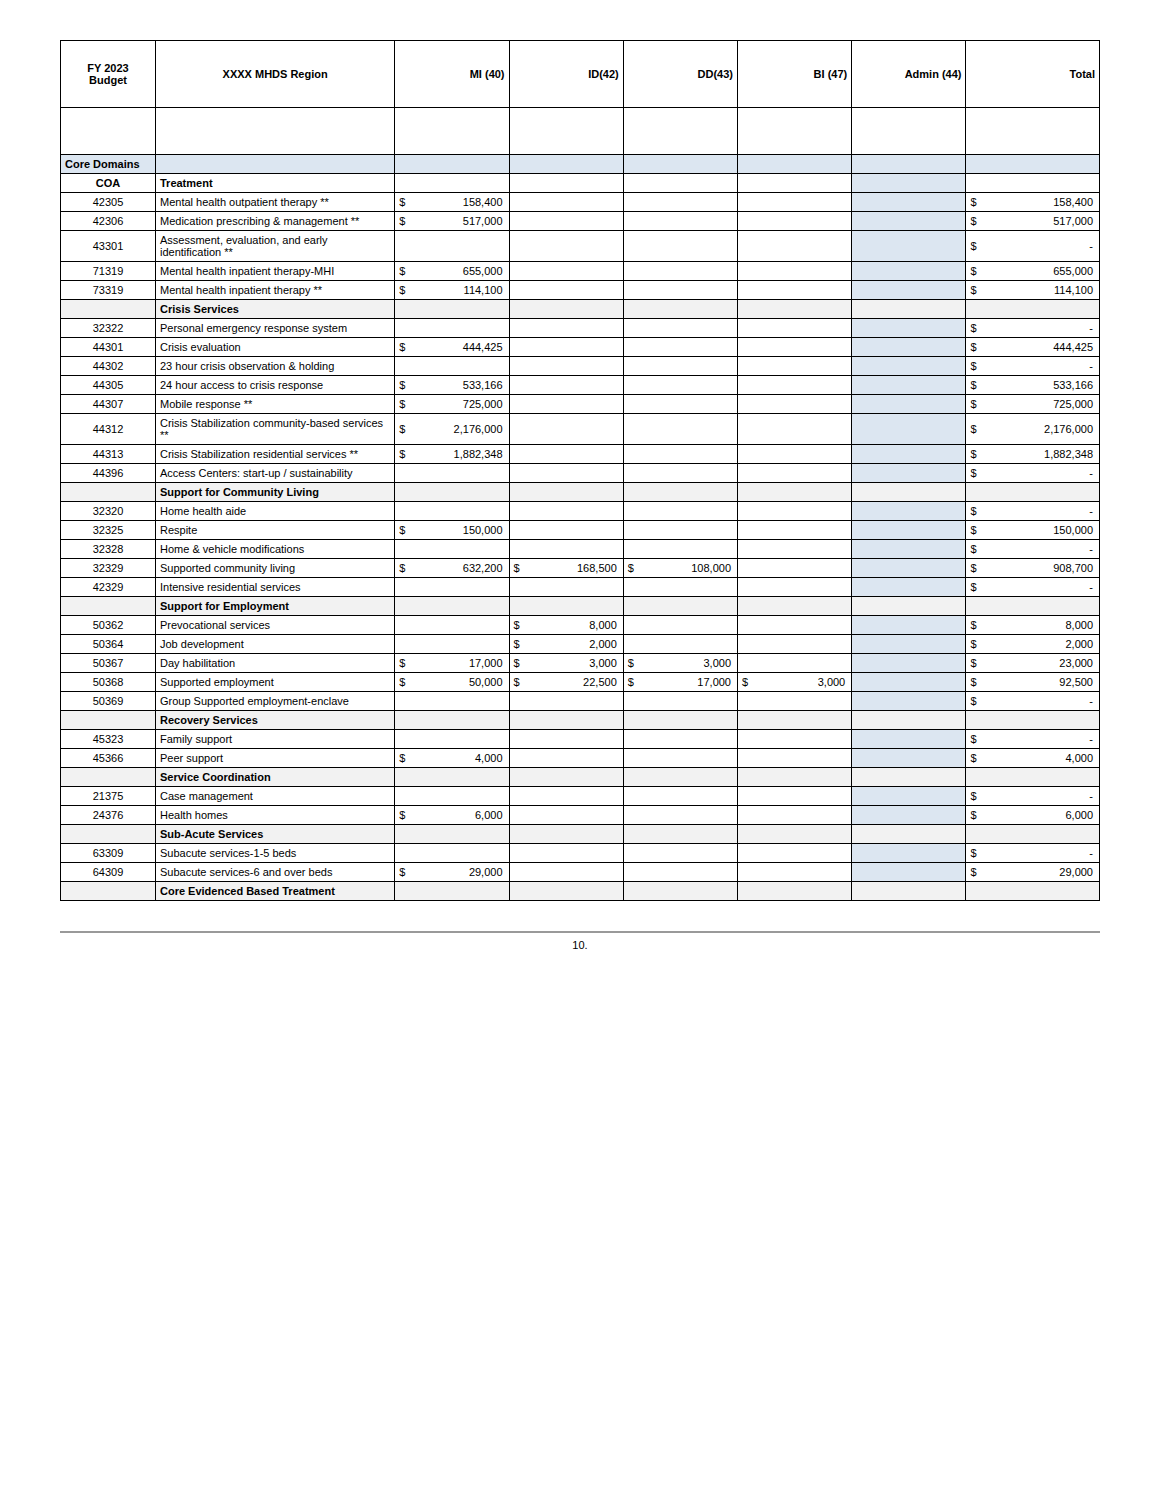| FY 2023 Budget | XXXX MHDS Region | MI (40) | ID(42) | DD(43) | BI (47) | Admin (44) | Total |
| --- | --- | --- | --- | --- | --- | --- | --- |
| Core Domains | | | | | | | |
| COA | Treatment | | | | | | |
| 42305 | Mental health outpatient therapy ** | $ 158,400 | | | | | $ 158,400 |
| 42306 | Medication prescribing & management ** | $ 517,000 | | | | | $ 517,000 |
| 43301 | Assessment, evaluation, and early identification ** | | | | | | $ - |
| 71319 | Mental health inpatient therapy-MHI | $ 655,000 | | | | | $ 655,000 |
| 73319 | Mental health inpatient therapy ** | $ 114,100 | | | | | $ 114,100 |
| | Crisis Services | | | | | | |
| 32322 | Personal emergency response system | | | | | | $ - |
| 44301 | Crisis evaluation | $ 444,425 | | | | | $ 444,425 |
| 44302 | 23 hour crisis observation & holding | | | | | | $ - |
| 44305 | 24 hour access to crisis response | $ 533,166 | | | | | $ 533,166 |
| 44307 | Mobile response ** | $ 725,000 | | | | | $ 725,000 |
| 44312 | Crisis Stabilization community-based services ** | $ 2,176,000 | | | | | $ 2,176,000 |
| 44313 | Crisis Stabilization residential services ** | $ 1,882,348 | | | | | $ 1,882,348 |
| 44396 | Access Centers: start-up / sustainability | | | | | | $ - |
| | Support for Community Living | | | | | | |
| 32320 | Home health aide | | | | | | $ - |
| 32325 | Respite | $ 150,000 | | | | | $ 150,000 |
| 32328 | Home & vehicle modifications | | | | | | $ - |
| 32329 | Supported community living | $ 632,200 | $ 168,500 | $ 108,000 | | | $ 908,700 |
| 42329 | Intensive residential services | | | | | | $ - |
| | Support for Employment | | | | | | |
| 50362 | Prevocational services | | $ 8,000 | | | | $ 8,000 |
| 50364 | Job development | | $ 2,000 | | | | $ 2,000 |
| 50367 | Day habilitation | $ 17,000 | $ 3,000 | $ 3,000 | | | $ 23,000 |
| 50368 | Supported employment | $ 50,000 | $ 22,500 | $ 17,000 | $ 3,000 | | $ 92,500 |
| 50369 | Group Supported employment-enclave | | | | | | $ - |
| | Recovery Services | | | | | | |
| 45323 | Family support | | | | | | $ - |
| 45366 | Peer support | $ 4,000 | | | | | $ 4,000 |
| | Service Coordination | | | | | | |
| 21375 | Case management | | | | | | $ - |
| 24376 | Health homes | $ 6,000 | | | | | $ 6,000 |
| | Sub-Acute Services | | | | | | |
| 63309 | Subacute services-1-5 beds | | | | | | $ - |
| 64309 | Subacute services-6 and over beds | $ 29,000 | | | | | $ 29,000 |
| | Core Evidenced Based Treatment | | | | | | |
10.